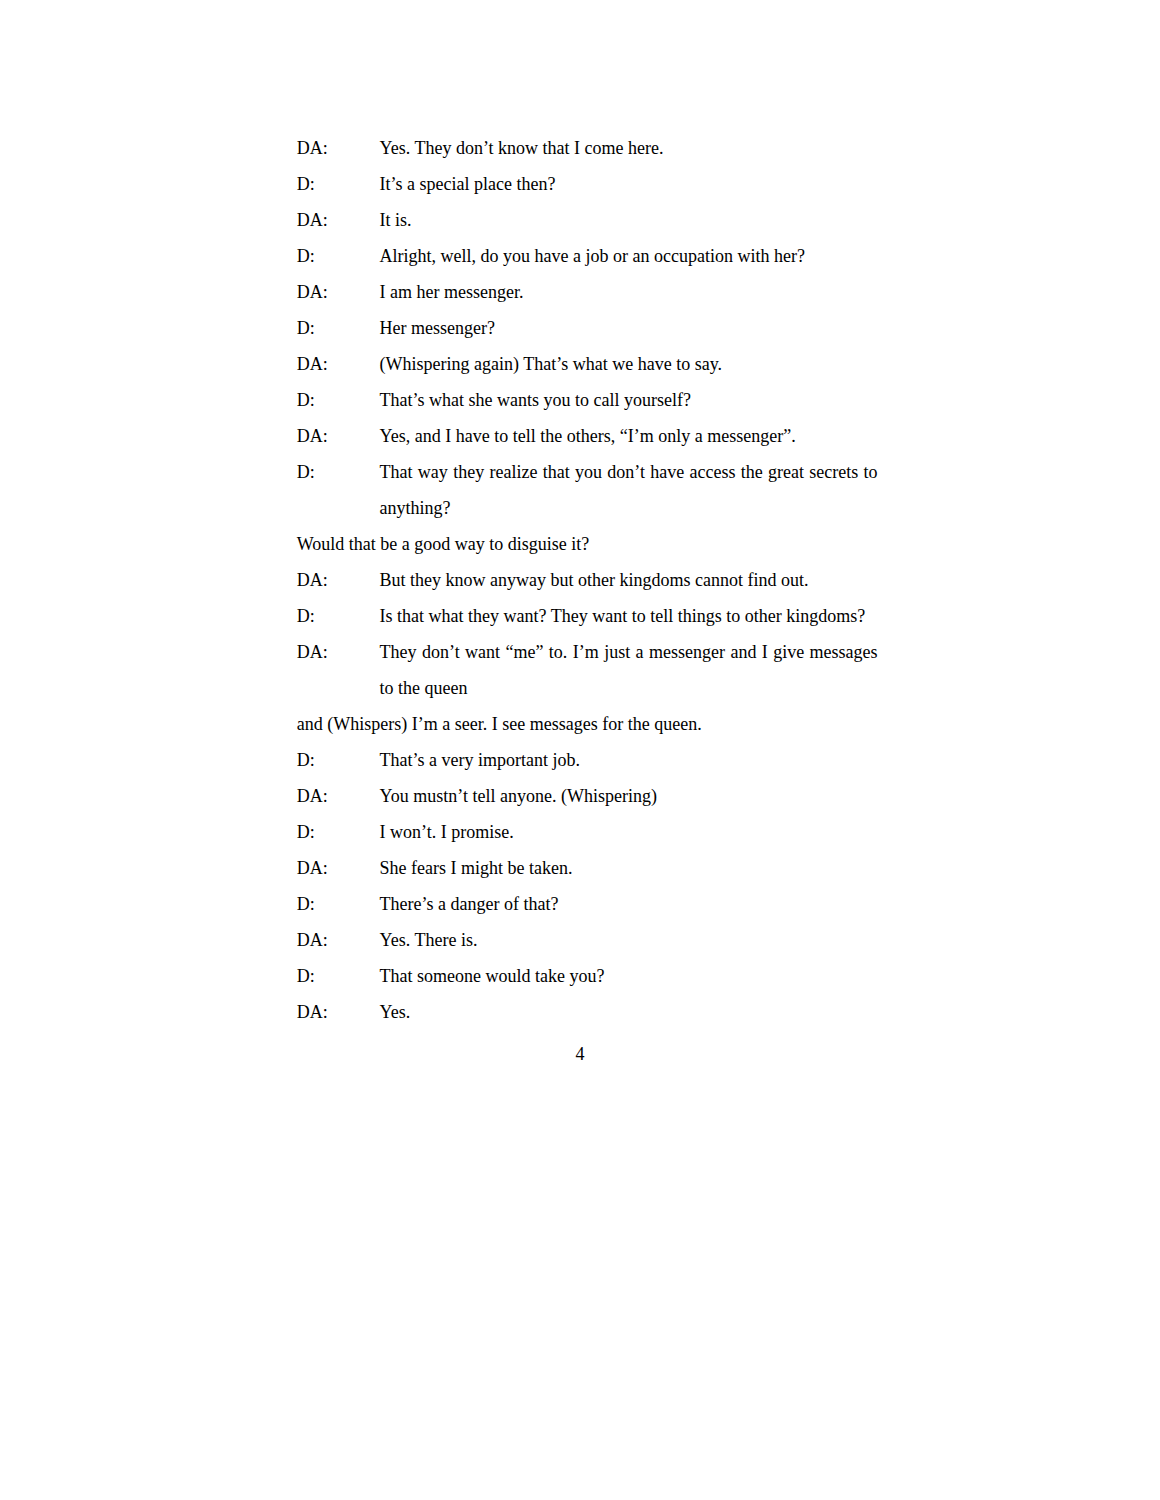DA: Yes. They don’t know that I come here.
D: It’s a special place then?
DA: It is.
D: Alright, well, do you have a job or an occupation with her?
DA: I am her messenger.
D: Her messenger?
DA:(Whispering again) That’s what we have to say.
D: That’s what she wants you to call yourself?
DA: Yes, and I have to tell the others, “I’m only a messenger”.
D: That way they realize that you don’t have access the great secrets to anything?
Would that be a good way to disguise it?
DA: But they know anyway but other kingdoms cannot find out.
D: Is that what they want? They want to tell things to other kingdoms?
DA: They don’t want “me” to. I’m just a messenger and I give messages to the queen
and (Whispers) I’m a seer. I see messages for the queen.
D: That’s a very important job.
DA: You mustn’t tell anyone. (Whispering)
D: I won’t. I promise.
DA: She fears I might be taken.
D: There’s a danger of that?
DA: Yes. There is.
D: That someone would take you?
DA: Yes.
4